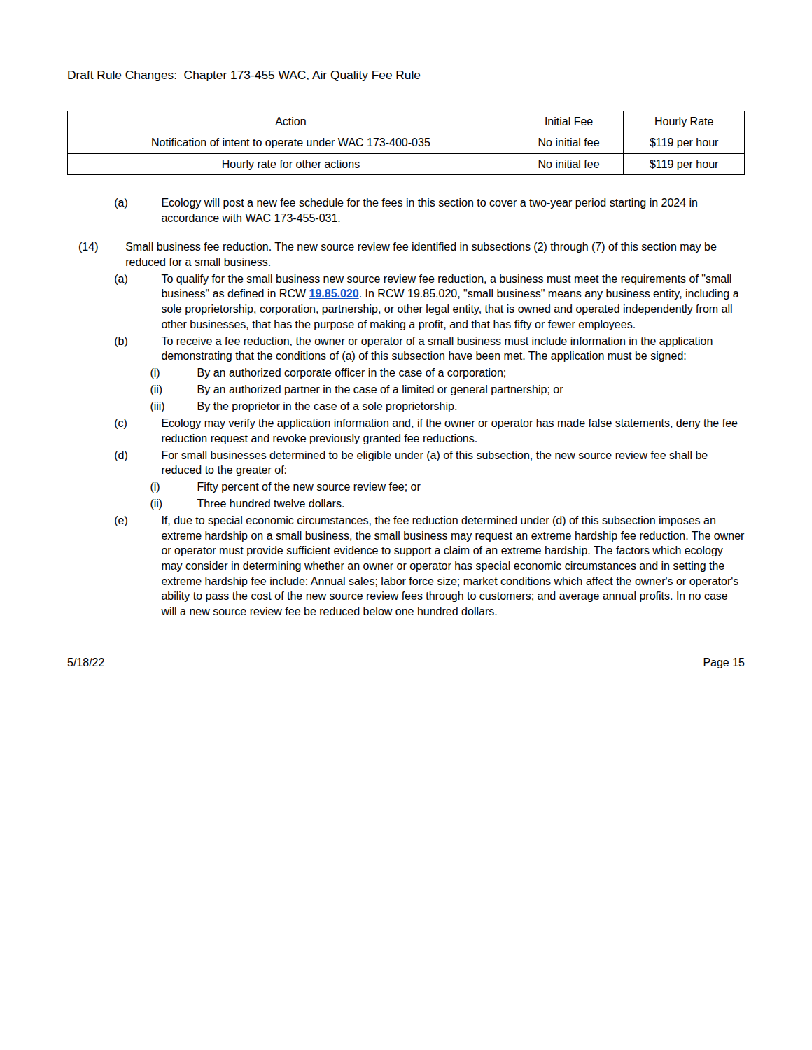Draft Rule Changes: Chapter 173-455 WAC, Air Quality Fee Rule
| Action | Initial Fee | Hourly Rate |
| --- | --- | --- |
| Notification of intent to operate under WAC 173-400-035 | No initial fee | $119 per hour |
| Hourly rate for other actions | No initial fee | $119 per hour |
(a)
Ecology will post a new fee schedule for the fees in this section to cover a two-year period starting in 2024 in accordance with WAC 173-455-031.
(14)
Small business fee reduction. The new source review fee identified in subsections (2) through (7) of this section may be reduced for a small business.
(a)
To qualify for the small business new source review fee reduction, a business must meet the requirements of "small business" as defined in RCW 19.85.020. In RCW 19.85.020, "small business" means any business entity, including a sole proprietorship, corporation, partnership, or other legal entity, that is owned and operated independently from all other businesses, that has the purpose of making a profit, and that has fifty or fewer employees.
(b)
To receive a fee reduction, the owner or operator of a small business must include information in the application demonstrating that the conditions of (a) of this subsection have been met. The application must be signed:
(i)
By an authorized corporate officer in the case of a corporation;
(ii)
By an authorized partner in the case of a limited or general partnership; or
(iii)
By the proprietor in the case of a sole proprietorship.
(c)
Ecology may verify the application information and, if the owner or operator has made false statements, deny the fee reduction request and revoke previously granted fee reductions.
(d)
For small businesses determined to be eligible under (a) of this subsection, the new source review fee shall be reduced to the greater of:
(i)
Fifty percent of the new source review fee; or
(ii)
Three hundred twelve dollars.
(e)
If, due to special economic circumstances, the fee reduction determined under (d) of this subsection imposes an extreme hardship on a small business, the small business may request an extreme hardship fee reduction. The owner or operator must provide sufficient evidence to support a claim of an extreme hardship. The factors which ecology may consider in determining whether an owner or operator has special economic circumstances and in setting the extreme hardship fee include: Annual sales; labor force size; market conditions which affect the owner's or operator's ability to pass the cost of the new source review fees through to customers; and average annual profits. In no case will a new source review fee be reduced below one hundred dollars.
5/18/22
Page 15